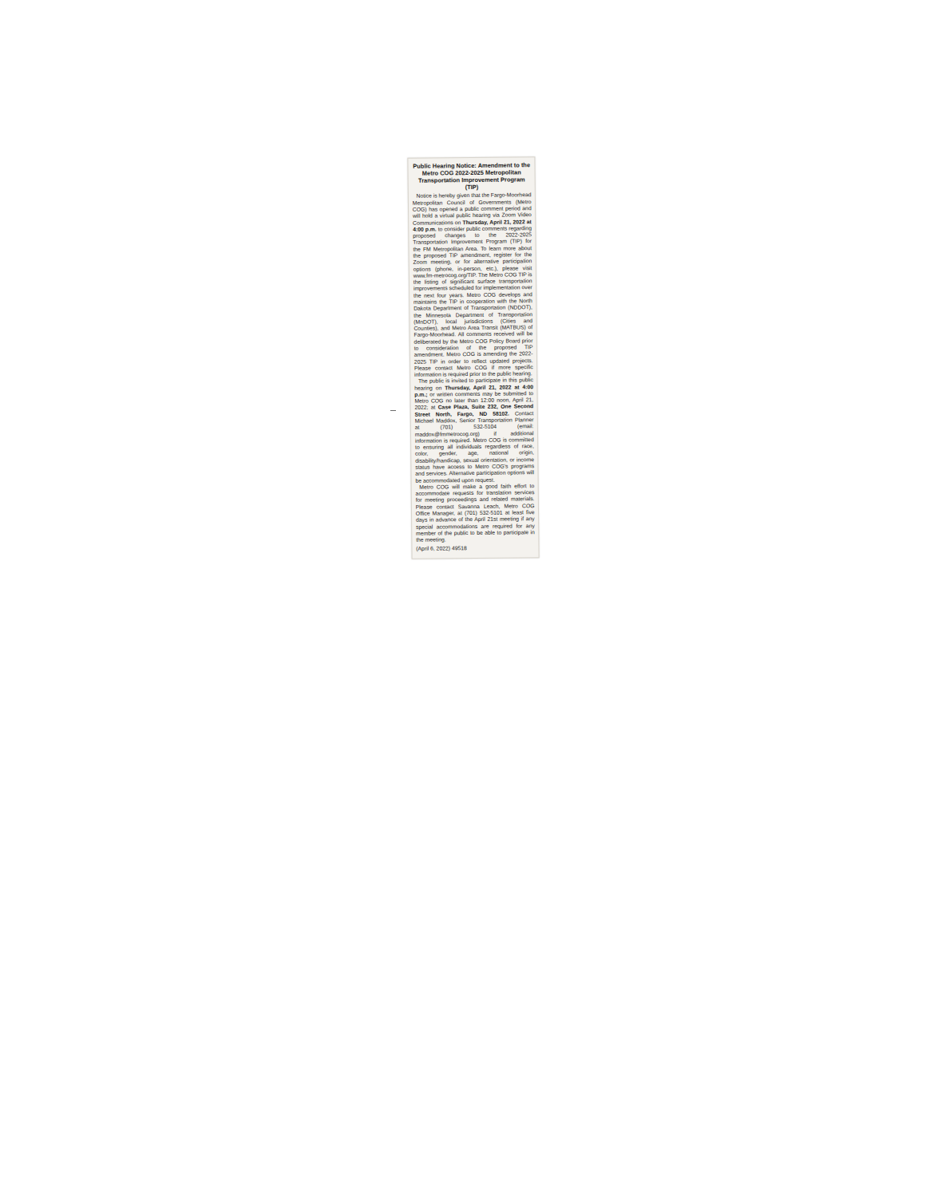Public Hearing Notice: Amendment to the Metro COG 2022-2025 Metropolitan Transportation Improvement Program (TIP)
Notice is hereby given that the Fargo-Moorhead Metropolitan Council of Governments (Metro COG) has opened a public comment period and will hold a virtual public hearing via Zoom Video Communications on Thursday, April 21, 2022 at 4:00 p.m. to consider public comments regarding proposed changes to the 2022-2025 Transportation Improvement Program (TIP) for the FM Metropolitan Area. To learn more about the proposed TIP amendment, register for the Zoom meeting, or for alternative participation options (phone, in-person, etc.), please visit www.fm-metrocog.org/TIP. The Metro COG TIP is the listing of significant surface transportation improvements scheduled for implementation over the next four years. Metro COG develops and maintains the TIP in cooperation with the North Dakota Department of Transportation (NDDOT), the Minnesota Department of Transportation (MnDOT), local jurisdictions (Cities and Counties), and Metro Area Transit (MATBUS) of Fargo-Moorhead. All comments received will be deliberated by the Metro COG Policy Board prior to consideration of the proposed TIP amendment. Metro COG is amending the 2022-2025 TIP in order to reflect updated projects. Please contact Metro COG if more specific information is required prior to the public hearing.
The public is invited to participate in this public hearing on Thursday, April 21, 2022 at 4:00 p.m.; or written comments may be submitted to Metro COG no later than 12:00 noon, April 21, 2022; at Case Plaza, Suite 232, One Second Street North, Fargo, ND 58102. Contact Michael Maddox, Senior Transportation Planner at (701) 532-5104 (email: maddox@fmmetrocog.org) if additional information is required. Metro COG is committed to ensuring all individuals regardless of race, color, gender, age, national origin, disability/handicap, sexual orientation, or income status have access to Metro COG's programs and services. Alternative participation options will be accommodated upon request.
Metro COG will make a good faith effort to accommodate requests for translation services for meeting proceedings and related materials. Please contact Savanna Leach, Metro COG Office Manager, at (701) 532-5101 at least five days in advance of the April 21st meeting if any special accommodations are required for any member of the public to be able to participate in the meeting.
(April 6, 2022) 49518